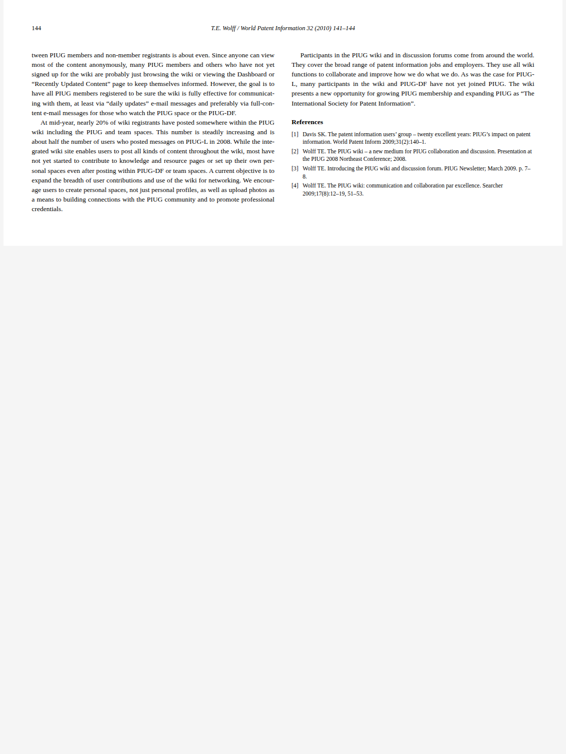144
T.E. Wolff / World Patent Information 32 (2010) 141–144
tween PIUG members and non-member registrants is about even. Since anyone can view most of the content anonymously, many PIUG members and others who have not yet signed up for the wiki are probably just browsing the wiki or viewing the Dashboard or “Recently Updated Content” page to keep themselves informed. However, the goal is to have all PIUG members registered to be sure the wiki is fully effective for communicating with them, at least via “daily updates” e-mail messages and preferably via full-content e-mail messages for those who watch the PIUG space or the PIUG-DF.
At mid-year, nearly 20% of wiki registrants have posted somewhere within the PIUG wiki including the PIUG and team spaces. This number is steadily increasing and is about half the number of users who posted messages on PIUG-L in 2008. While the integrated wiki site enables users to post all kinds of content throughout the wiki, most have not yet started to contribute to knowledge and resource pages or set up their own personal spaces even after posting within PIUG-DF or team spaces. A current objective is to expand the breadth of user contributions and use of the wiki for networking. We encourage users to create personal spaces, not just personal profiles, as well as upload photos as a means to building connections with the PIUG community and to promote professional credentials.
Participants in the PIUG wiki and in discussion forums come from around the world. They cover the broad range of patent information jobs and employers. They use all wiki functions to collaborate and improve how we do what we do. As was the case for PIUG-L, many participants in the wiki and PIUG-DF have not yet joined PIUG. The wiki presents a new opportunity for growing PIUG membership and expanding PIUG as “The International Society for Patent Information”.
References
[1] Davis SK. The patent information users’ group – twenty excellent years: PIUG’s impact on patent information. World Patent Inform 2009;31(2):140–1.
[2] Wolff TE. The PIUG wiki – a new medium for PIUG collaboration and discussion. Presentation at the PIUG 2008 Northeast Conference; 2008.
[3] Wolff TE. Introducing the PIUG wiki and discussion forum. PIUG Newsletter; March 2009. p. 7–8.
[4] Wolff TE. The PIUG wiki: communication and collaboration par excellence. Searcher 2009;17(8):12–19, 51–53.